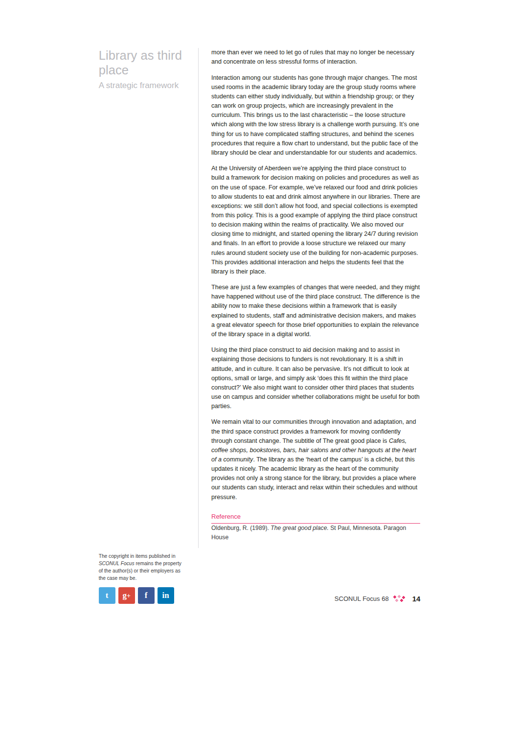Library as third place
A strategic framework
more than ever we need to let go of rules that may no longer be necessary and concentrate on less stressful forms of interaction.
Interaction among our students has gone through major changes. The most used rooms in the academic library today are the group study rooms where students can either study individually, but within a friendship group; or they can work on group projects, which are increasingly prevalent in the curriculum. This brings us to the last characteristic – the loose structure which along with the low stress library is a challenge worth pursuing. It’s one thing for us to have complicated staffing structures, and behind the scenes procedures that require a flow chart to understand, but the public face of the library should be clear and understandable for our students and academics.
At the University of Aberdeen we’re applying the third place construct to build a framework for decision making on policies and procedures as well as on the use of space. For example, we’ve relaxed our food and drink policies to allow students to eat and drink almost anywhere in our libraries. There are exceptions: we still don’t allow hot food, and special collections is exempted from this policy. This is a good example of applying the third place construct to decision making within the realms of practicality. We also moved our closing time to midnight, and started opening the library 24/7 during revision and finals. In an effort to provide a loose structure we relaxed our many rules around student society use of the building for non-academic purposes. This provides additional interaction and helps the students feel that the library is their place.
These are just a few examples of changes that were needed, and they might have happened without use of the third place construct. The difference is the ability now to make these decisions within a framework that is easily explained to students, staff and administrative decision makers, and makes a great elevator speech for those brief opportunities to explain the relevance of the library space in a digital world.
Using the third place construct to aid decision making and to assist in explaining those decisions to funders is not revolutionary. It is a shift in attitude, and in culture. It can also be pervasive. It’s not difficult to look at options, small or large, and simply ask ‘does this fit within the third place construct?’ We also might want to consider other third places that students use on campus and consider whether collaborations might be useful for both parties.
We remain vital to our communities through innovation and adaptation, and the third space construct provides a framework for moving confidently through constant change. The subtitle of The great good place is Cafes, coffee shops, bookstores, bars, hair salons and other hangouts at the heart of a community. The library as the ‘heart of the campus’ is a cliché, but this updates it nicely. The academic library as the heart of the community provides not only a strong stance for the library, but provides a place where our students can study, interact and relax within their schedules and without pressure.
Reference
Oldenburg, R. (1989). The great good place. St Paul, Minnesota. Paragon House
The copyright in items published in SCONUL Focus remains the property of the author(s) or their employers as the case may be.
t g+ f in
SCONUL Focus 68 14